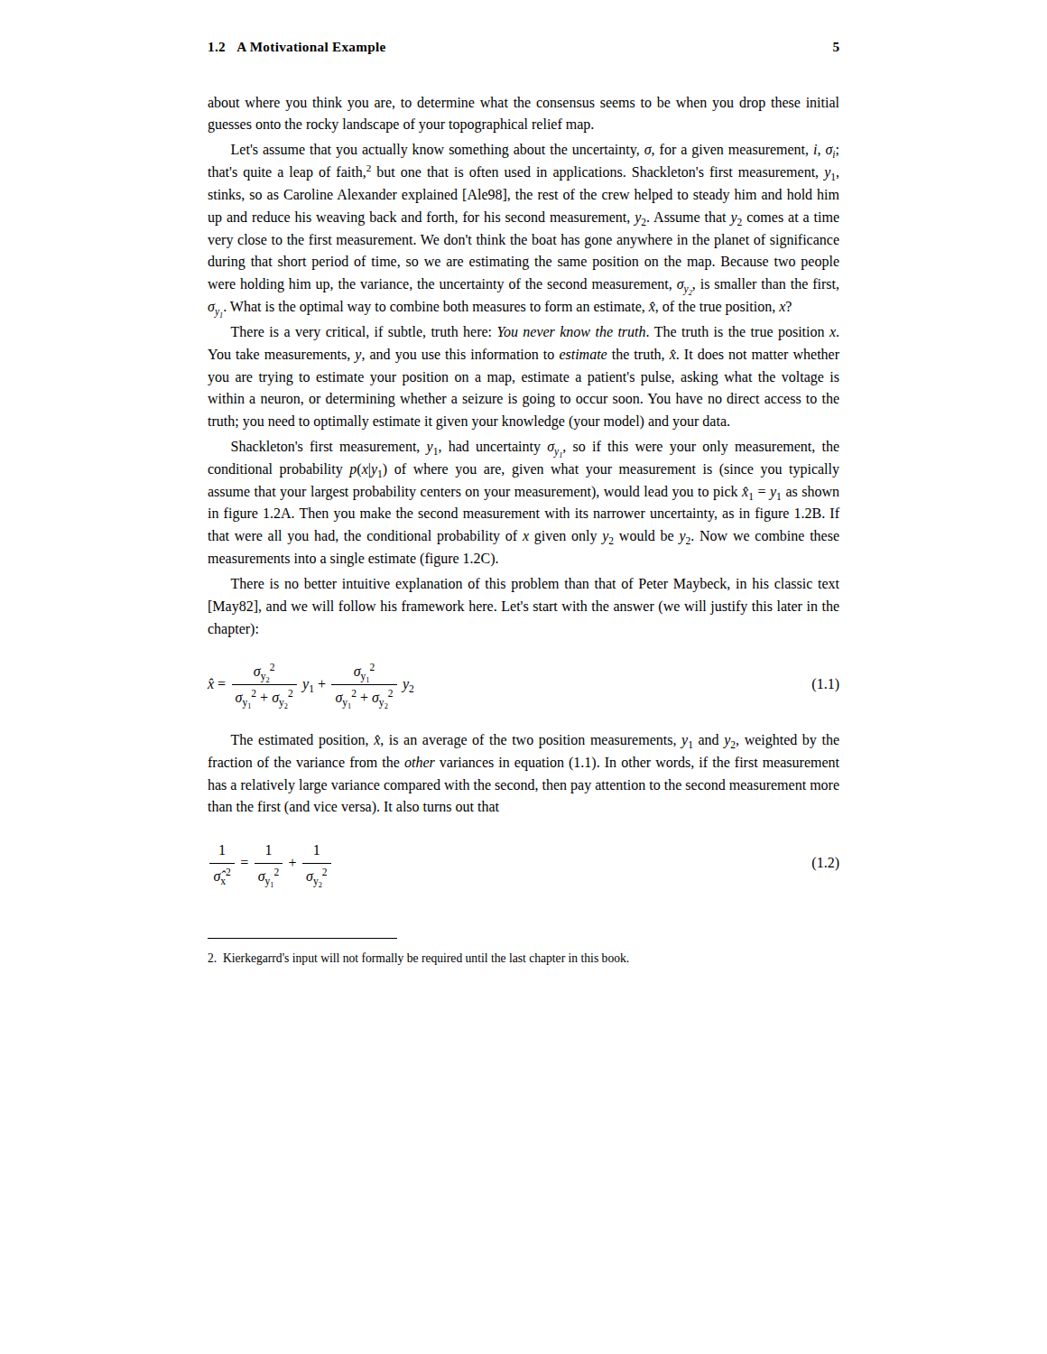1.2 A Motivational Example 5
about where you think you are, to determine what the consensus seems to be when you drop these initial guesses onto the rocky landscape of your topographical relief map.
Let's assume that you actually know something about the uncertainty, σ, for a given measurement, i, σi; that's quite a leap of faith,2 but one that is often used in applications. Shackleton's first measurement, y1, stinks, so as Caroline Alexander explained [Ale98], the rest of the crew helped to steady him and hold him up and reduce his weaving back and forth, for his second measurement, y2. Assume that y2 comes at a time very close to the first measurement. We don't think the boat has gone anywhere in the planet of significance during that short period of time, so we are estimating the same position on the map. Because two people were holding him up, the variance, the uncertainty of the second measurement, σy2, is smaller than the first, σy1. What is the optimal way to combine both measures to form an estimate, x̂, of the true position, x?
There is a very critical, if subtle, truth here: You never know the truth. The truth is the true position x. You take measurements, y, and you use this information to estimate the truth, x̂. It does not matter whether you are trying to estimate your position on a map, estimate a patient's pulse, asking what the voltage is within a neuron, or determining whether a seizure is going to occur soon. You have no direct access to the truth; you need to optimally estimate it given your knowledge (your model) and your data.
Shackleton's first measurement, y1, had uncertainty σy1, so if this were your only measurement, the conditional probability p(x|y1) of where you are, given what your measurement is (since you typically assume that your largest probability centers on your measurement), would lead you to pick x̂1 = y1 as shown in figure 1.2A. Then you make the second measurement with its narrower uncertainty, as in figure 1.2B. If that were all you had, the conditional probability of x given only y2 would be y2. Now we combine these measurements into a single estimate (figure 1.2C).
There is no better intuitive explanation of this problem than that of Peter Maybeck, in his classic text [May82], and we will follow his framework here. Let's start with the answer (we will justify this later in the chapter):
x̂ = σy22 σy12 + σy22 y1 + σy12 σy12 + σy22 y2 (1.1)
The estimated position, x̂, is an average of the two position measurements, y1 and y2, weighted by the fraction of the variance from the other variances in equation (1.1). In other words, if the first measurement has a relatively large variance compared with the second, then pay attention to the second measurement more than the first (and vice versa). It also turns out that
1 σ̂x2 = 1 σy12 + 1 σy22 (1.2)
2. Kierkegarrd's input will not formally be required until the last chapter in this book.